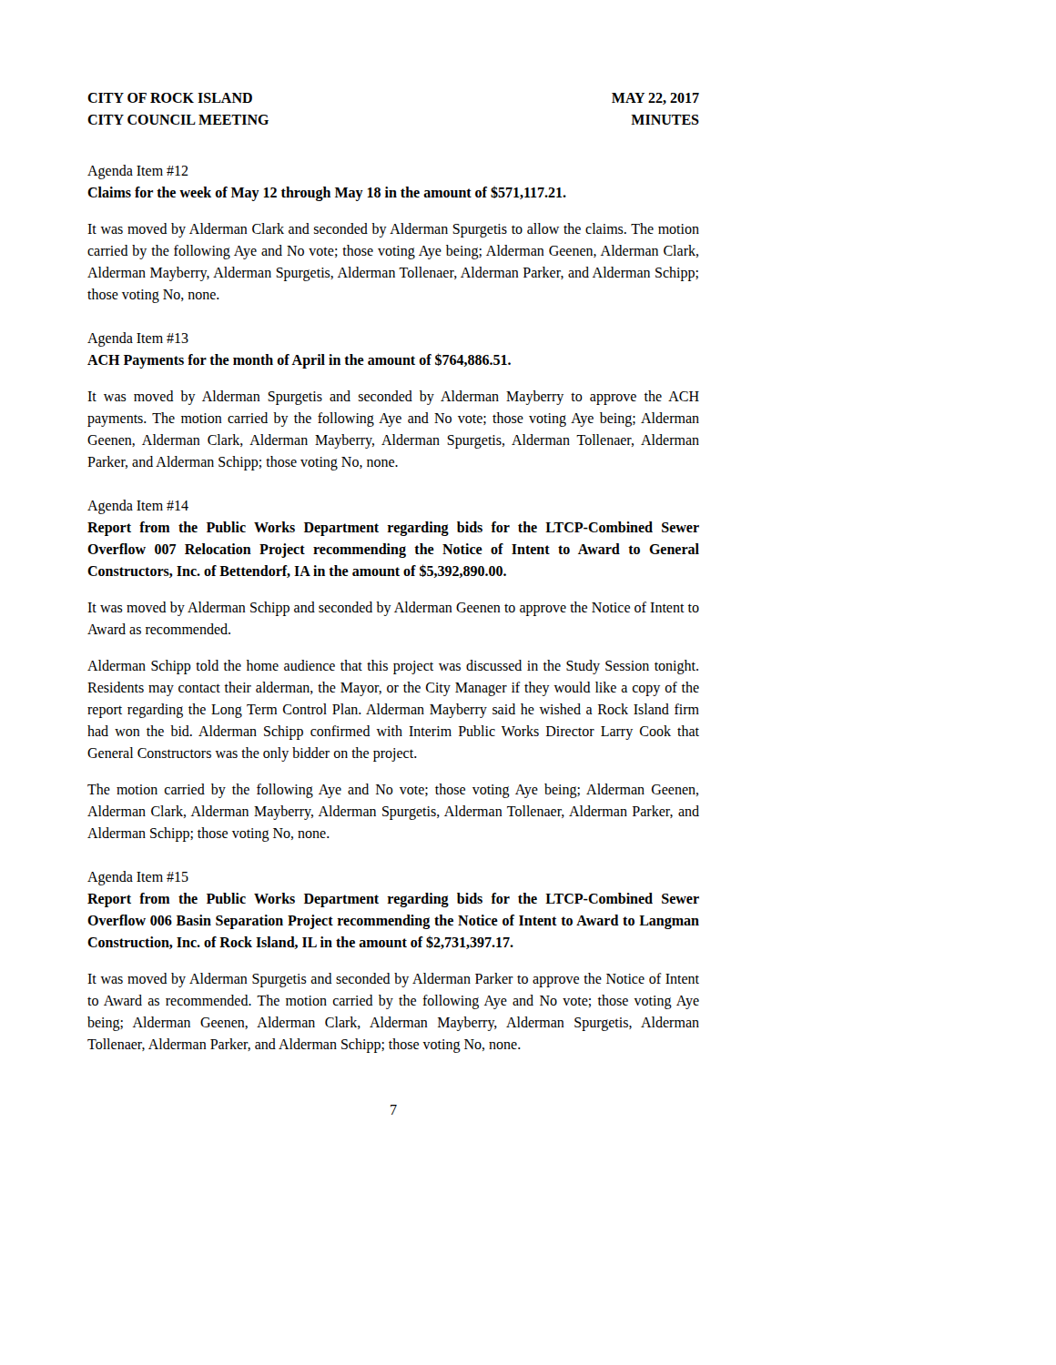City of Rock Island
City Council Meeting
May 22, 2017
Minutes
Agenda Item #12
Claims for the week of May 12 through May 18 in the amount of $571,117.21.
It was moved by Alderman Clark and seconded by Alderman Spurgetis to allow the claims. The motion carried by the following Aye and No vote; those voting Aye being; Alderman Geenen, Alderman Clark, Alderman Mayberry, Alderman Spurgetis, Alderman Tollenaer, Alderman Parker, and Alderman Schipp; those voting No, none.
Agenda Item #13
ACH Payments for the month of April in the amount of $764,886.51.
It was moved by Alderman Spurgetis and seconded by Alderman Mayberry to approve the ACH payments. The motion carried by the following Aye and No vote; those voting Aye being; Alderman Geenen, Alderman Clark, Alderman Mayberry, Alderman Spurgetis, Alderman Tollenaer, Alderman Parker, and Alderman Schipp; those voting No, none.
Agenda Item #14
Report from the Public Works Department regarding bids for the LTCP-Combined Sewer Overflow 007 Relocation Project recommending the Notice of Intent to Award to General Constructors, Inc. of Bettendorf, IA in the amount of $5,392,890.00.
It was moved by Alderman Schipp and seconded by Alderman Geenen to approve the Notice of Intent to Award as recommended.
Alderman Schipp told the home audience that this project was discussed in the Study Session tonight. Residents may contact their alderman, the Mayor, or the City Manager if they would like a copy of the report regarding the Long Term Control Plan. Alderman Mayberry said he wished a Rock Island firm had won the bid. Alderman Schipp confirmed with Interim Public Works Director Larry Cook that General Constructors was the only bidder on the project.
The motion carried by the following Aye and No vote; those voting Aye being; Alderman Geenen, Alderman Clark, Alderman Mayberry, Alderman Spurgetis, Alderman Tollenaer, Alderman Parker, and Alderman Schipp; those voting No, none.
Agenda Item #15
Report from the Public Works Department regarding bids for the LTCP-Combined Sewer Overflow 006 Basin Separation Project recommending the Notice of Intent to Award to Langman Construction, Inc. of Rock Island, IL in the amount of $2,731,397.17.
It was moved by Alderman Spurgetis and seconded by Alderman Parker to approve the Notice of Intent to Award as recommended. The motion carried by the following Aye and No vote; those voting Aye being; Alderman Geenen, Alderman Clark, Alderman Mayberry, Alderman Spurgetis, Alderman Tollenaer, Alderman Parker, and Alderman Schipp; those voting No, none.
7